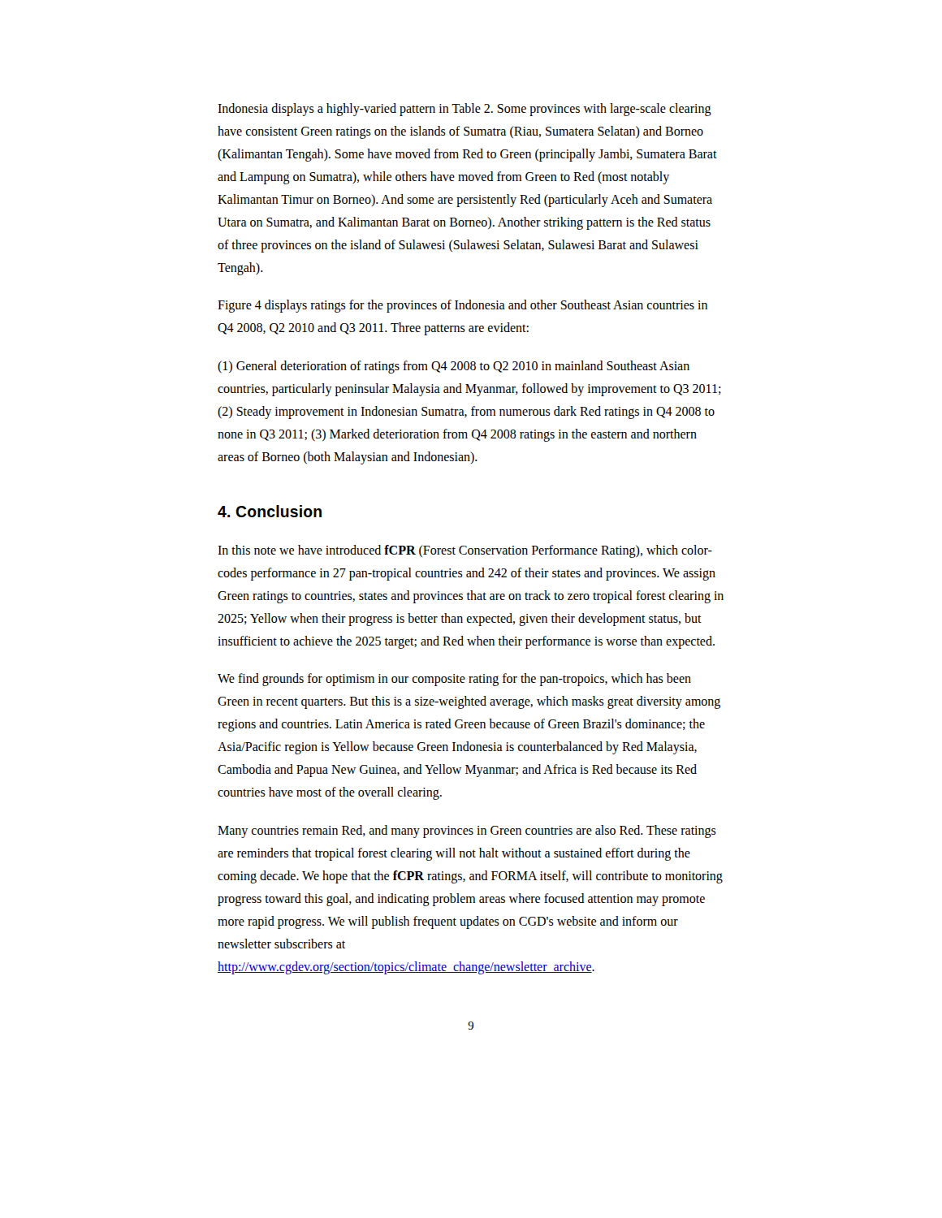Indonesia displays a highly-varied pattern in Table 2. Some provinces with large-scale clearing have consistent Green ratings on the islands of Sumatra (Riau, Sumatera Selatan) and Borneo (Kalimantan Tengah). Some have moved from Red to Green (principally Jambi, Sumatera Barat and Lampung on Sumatra), while others have moved from Green to Red (most notably Kalimantan Timur on Borneo). And some are persistently Red (particularly Aceh and Sumatera Utara on Sumatra, and Kalimantan Barat on Borneo). Another striking pattern is the Red status of three provinces on the island of Sulawesi (Sulawesi Selatan, Sulawesi Barat and Sulawesi Tengah).
Figure 4 displays ratings for the provinces of Indonesia and other Southeast Asian countries in Q4 2008, Q2 2010 and Q3 2011. Three patterns are evident:
(1) General deterioration of ratings from Q4 2008 to Q2 2010 in mainland Southeast Asian countries, particularly peninsular Malaysia and Myanmar, followed by improvement to Q3 2011; (2) Steady improvement in Indonesian Sumatra, from numerous dark Red ratings in Q4 2008 to none in Q3 2011; (3) Marked deterioration from Q4 2008 ratings in the eastern and northern areas of Borneo (both Malaysian and Indonesian).
4. Conclusion
In this note we have introduced fCPR (Forest Conservation Performance Rating), which color-codes performance in 27 pan-tropical countries and 242 of their states and provinces. We assign Green ratings to countries, states and provinces that are on track to zero tropical forest clearing in 2025; Yellow when their progress is better than expected, given their development status, but insufficient to achieve the 2025 target; and Red when their performance is worse than expected.
We find grounds for optimism in our composite rating for the pan-tropoics, which has been Green in recent quarters. But this is a size-weighted average, which masks great diversity among regions and countries. Latin America is rated Green because of Green Brazil's dominance; the Asia/Pacific region is Yellow because Green Indonesia is counterbalanced by Red Malaysia, Cambodia and Papua New Guinea, and Yellow Myanmar; and Africa is Red because its Red countries have most of the overall clearing.
Many countries remain Red, and many provinces in Green countries are also Red. These ratings are reminders that tropical forest clearing will not halt without a sustained effort during the coming decade. We hope that the fCPR ratings, and FORMA itself, will contribute to monitoring progress toward this goal, and indicating problem areas where focused attention may promote more rapid progress. We will publish frequent updates on CGD's website and inform our newsletter subscribers at http://www.cgdev.org/section/topics/climate_change/newsletter_archive.
9